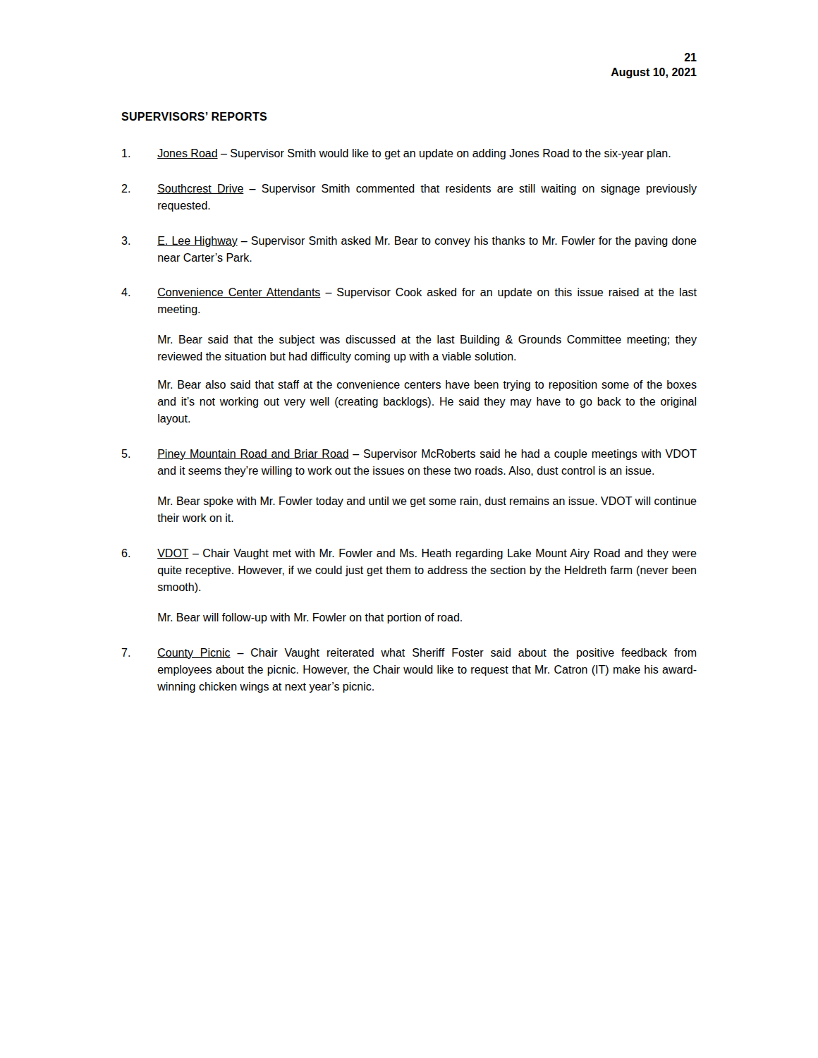21
August 10, 2021
SUPERVISORS’ REPORTS
Jones Road – Supervisor Smith would like to get an update on adding Jones Road to the six-year plan.
Southcrest Drive – Supervisor Smith commented that residents are still waiting on signage previously requested.
E. Lee Highway – Supervisor Smith asked Mr. Bear to convey his thanks to Mr. Fowler for the paving done near Carter’s Park.
Convenience Center Attendants – Supervisor Cook asked for an update on this issue raised at the last meeting.
Mr. Bear said that the subject was discussed at the last Building & Grounds Committee meeting; they reviewed the situation but had difficulty coming up with a viable solution.
Mr. Bear also said that staff at the convenience centers have been trying to reposition some of the boxes and it’s not working out very well (creating backlogs). He said they may have to go back to the original layout.
Piney Mountain Road and Briar Road – Supervisor McRoberts said he had a couple meetings with VDOT and it seems they’re willing to work out the issues on these two roads. Also, dust control is an issue.
Mr. Bear spoke with Mr. Fowler today and until we get some rain, dust remains an issue. VDOT will continue their work on it.
VDOT – Chair Vaught met with Mr. Fowler and Ms. Heath regarding Lake Mount Airy Road and they were quite receptive. However, if we could just get them to address the section by the Heldreth farm (never been smooth).
Mr. Bear will follow-up with Mr. Fowler on that portion of road.
County Picnic – Chair Vaught reiterated what Sheriff Foster said about the positive feedback from employees about the picnic. However, the Chair would like to request that Mr. Catron (IT) make his award-winning chicken wings at next year’s picnic.